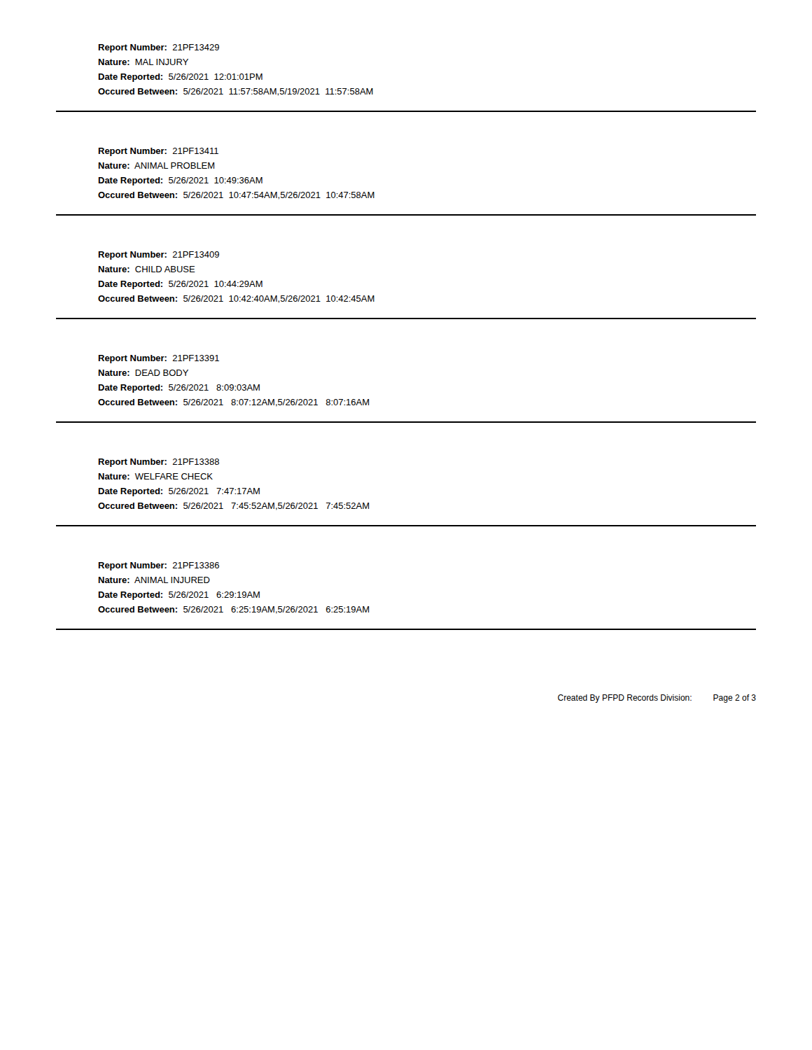Report Number: 21PF13429
Nature: MAL INJURY
Date Reported: 5/26/2021 12:01:01PM
Occured Between: 5/26/2021 11:57:58AM,5/19/2021 11:57:58AM
Report Number: 21PF13411
Nature: ANIMAL PROBLEM
Date Reported: 5/26/2021 10:49:36AM
Occured Between: 5/26/2021 10:47:54AM,5/26/2021 10:47:58AM
Report Number: 21PF13409
Nature: CHILD ABUSE
Date Reported: 5/26/2021 10:44:29AM
Occured Between: 5/26/2021 10:42:40AM,5/26/2021 10:42:45AM
Report Number: 21PF13391
Nature: DEAD BODY
Date Reported: 5/26/2021 8:09:03AM
Occured Between: 5/26/2021 8:07:12AM,5/26/2021 8:07:16AM
Report Number: 21PF13388
Nature: WELFARE CHECK
Date Reported: 5/26/2021 7:47:17AM
Occured Between: 5/26/2021 7:45:52AM,5/26/2021 7:45:52AM
Report Number: 21PF13386
Nature: ANIMAL INJURED
Date Reported: 5/26/2021 6:29:19AM
Occured Between: 5/26/2021 6:25:19AM,5/26/2021 6:25:19AM
Created By PFPD Records Division:Page 2 of 3